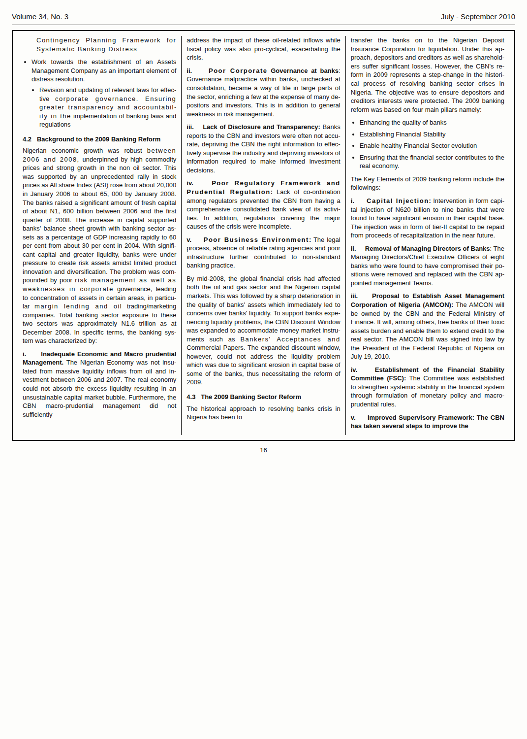Volume 34, No. 3 July - September 2010
Contingency Planning Framework for Systematic Banking Distress
Work towards the establishment of an Assets Management Company as an important element of distress resolution.
Revision and updating of relevant laws for effective corporate governance. Ensuring greater transparency and accountability in the implementation of banking laws and regulations
4.2 Background to the 2009 Banking Reform
Nigerian economic growth was robust between 2006 and 2008, underpinned by high commodity prices and strong growth in the non oil sector. This was supported by an unprecedented rally in stock prices as All share Index (ASI) rose from about 20,000 in January 2006 to about 65, 000 by January 2008. The banks raised a significant amount of fresh capital of about N1, 600 billion between 2006 and the first quarter of 2008. The increase in capital supported banks' balance sheet growth with banking sector assets as a percentage of GDP increasing rapidly to 60 per cent from about 30 per cent in 2004. With significant capital and greater liquidity, banks were under pressure to create risk assets amidst limited product innovation and diversification. The problem was compounded by poor risk management as well as weaknesses in corporate governance, leading to concentration of assets in certain areas, in particular margin lending and oil trading/marketing companies. Total banking sector exposure to these two sectors was approximately N1.6 trillion as at December 2008. In specific terms, the banking system was characterized by:
i. Inadequate Economic and Macro prudential Management. The Nigerian Economy was not insulated from massive liquidity inflows from oil and investment between 2006 and 2007. The real economy could not absorb the excess liquidity resulting in an unsustainable capital market bubble. Furthermore, the CBN macro-prudential management did not sufficiently
address the impact of these oil-related inflows while fiscal policy was also pro-cyclical, exacerbating the crisis.
ii. Poor Corporate Governance at banks: Governance malpractice within banks, unchecked at consolidation, became a way of life in large parts of the sector, enriching a few at the expense of many depositors and investors. This is in addition to general weakness in risk management.
iii. Lack of Disclosure and Transparency: Banks reports to the CBN and investors were often not accurate, depriving the CBN the right information to effectively supervise the industry and depriving investors of information required to make informed investment decisions.
iv. Poor Regulatory Framework and Prudential Regulation: Lack of co-ordination among regulators prevented the CBN from having a comprehensive consolidated bank view of its activities. In addition, regulations covering the major causes of the crisis were incomplete.
v. Poor Business Environment: The legal process, absence of reliable rating agencies and poor infrastructure further contributed to non-standard banking practice.
By mid-2008, the global financial crisis had affected both the oil and gas sector and the Nigerian capital markets. This was followed by a sharp deterioration in the quality of banks' assets which immediately led to concerns over banks' liquidity. To support banks experiencing liquidity problems, the CBN Discount Window was expanded to accommodate money market instruments such as Bankers' Acceptances and Commercial Papers. The expanded discount window, however, could not address the liquidity problem which was due to significant erosion in capital base of some of the banks, thus necessitating the reform of 2009.
4.3 The 2009 Banking Sector Reform
The historical approach to resolving banks crisis in Nigeria has been to
transfer the banks on to the Nigerian Deposit Insurance Corporation for liquidation. Under this approach, depositors and creditors as well as shareholders suffer significant losses. However, the CBN's reform in 2009 represents a step-change in the historical process of resolving banking sector crises in Nigeria. The objective was to ensure depositors and creditors interests were protected. The 2009 banking reform was based on four main pillars namely:
Enhancing the quality of banks
Establishing Financial Stability
Enable healthy Financial Sector evolution
Ensuring that the financial sector contributes to the real economy.
The Key Elements of 2009 banking reform include the followings:
i. Capital Injection: Intervention in form capital injection of N620 billion to nine banks that were found to have significant erosion in their capital base. The injection was in form of tier-II capital to be repaid from proceeds of recapitalization in the near future.
ii. Removal of Managing Directors of Banks: The Managing Directors/Chief Executive Officers of eight banks who were found to have compromised their positions were removed and replaced with the CBN appointed management Teams.
iii. Proposal to Establish Asset Management Corporation of Nigeria (AMCON): The AMCON will be owned by the CBN and the Federal Ministry of Finance. It will, among others, free banks of their toxic assets burden and enable them to extend credit to the real sector. The AMCON bill was signed into law by the President of the Federal Republic of Nigeria on July 19, 2010.
iv. Establishment of the Financial Stability Committee (FSC): The Committee was established to strengthen systemic stability in the financial system through formulation of monetary policy and macro-prudential rules.
v. Improved Supervisory Framework: The CBN has taken several steps to improve the
16